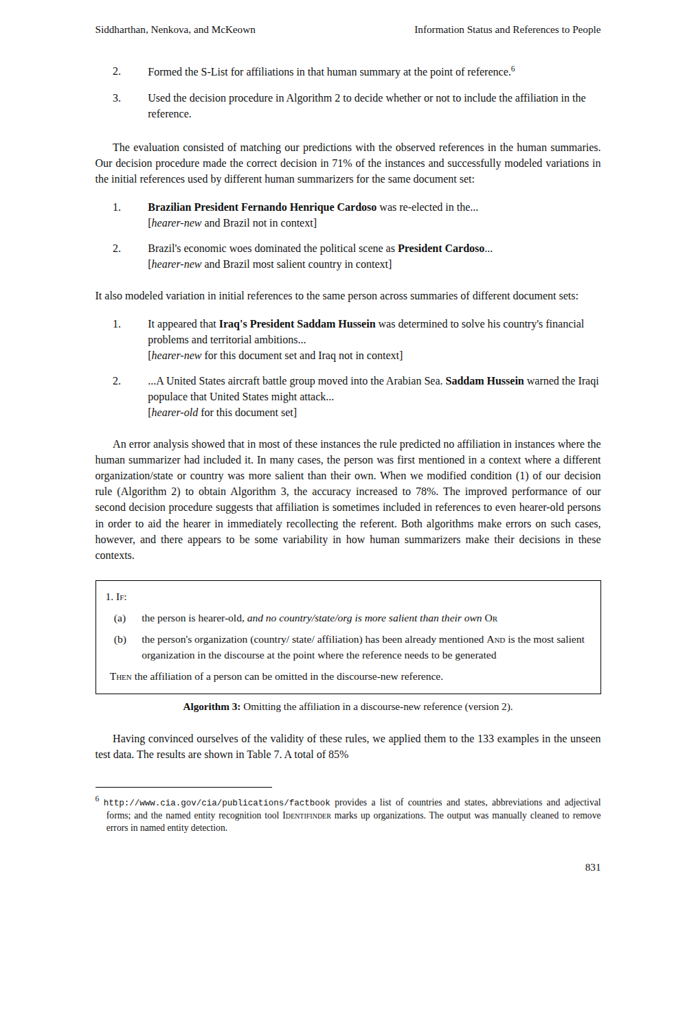Siddharthan, Nenkova, and McKeown Information Status and References to People
2. Formed the S-List for affiliations in that human summary at the point of reference.6
3. Used the decision procedure in Algorithm 2 to decide whether or not to include the affiliation in the reference.
The evaluation consisted of matching our predictions with the observed references in the human summaries. Our decision procedure made the correct decision in 71% of the instances and successfully modeled variations in the initial references used by different human summarizers for the same document set:
1. Brazilian President Fernando Henrique Cardoso was re-elected in the...
[hearer-new and Brazil not in context]
2. Brazil's economic woes dominated the political scene as President Cardoso...
[hearer-new and Brazil most salient country in context]
It also modeled variation in initial references to the same person across summaries of different document sets:
1. It appeared that Iraq's President Saddam Hussein was determined to solve his country's financial problems and territorial ambitions...
[hearer-new for this document set and Iraq not in context]
2. ...A United States aircraft battle group moved into the Arabian Sea. Saddam Hussein warned the Iraqi populace that United States might attack...
[hearer-old for this document set]
An error analysis showed that in most of these instances the rule predicted no affiliation in instances where the human summarizer had included it. In many cases, the person was first mentioned in a context where a different organization/state or country was more salient than their own. When we modified condition (1) of our decision rule (Algorithm 2) to obtain Algorithm 3, the accuracy increased to 78%. The improved performance of our second decision procedure suggests that affiliation is sometimes included in references to even hearer-old persons in order to aid the hearer in immediately recollecting the referent. Both algorithms make errors on such cases, however, and there appears to be some variability in how human summarizers make their decisions in these contexts.
1. If:
(a) the person is hearer-old, and no country/state/org is more salient than their own Or
(b) the person's organization (country/ state/ affiliation) has been already mentioned And is the most salient organization in the discourse at the point where the reference needs to be generated
Then the affiliation of a person can be omitted in the discourse-new reference.
Algorithm 3: Omitting the affiliation in a discourse-new reference (version 2).
Having convinced ourselves of the validity of these rules, we applied them to the 133 examples in the unseen test data. The results are shown in Table 7. A total of 85%
6 http://www.cia.gov/cia/publications/factbook provides a list of countries and states, abbreviations and adjectival forms; and the named entity recognition tool Identifinder marks up organizations. The output was manually cleaned to remove errors in named entity detection.
831